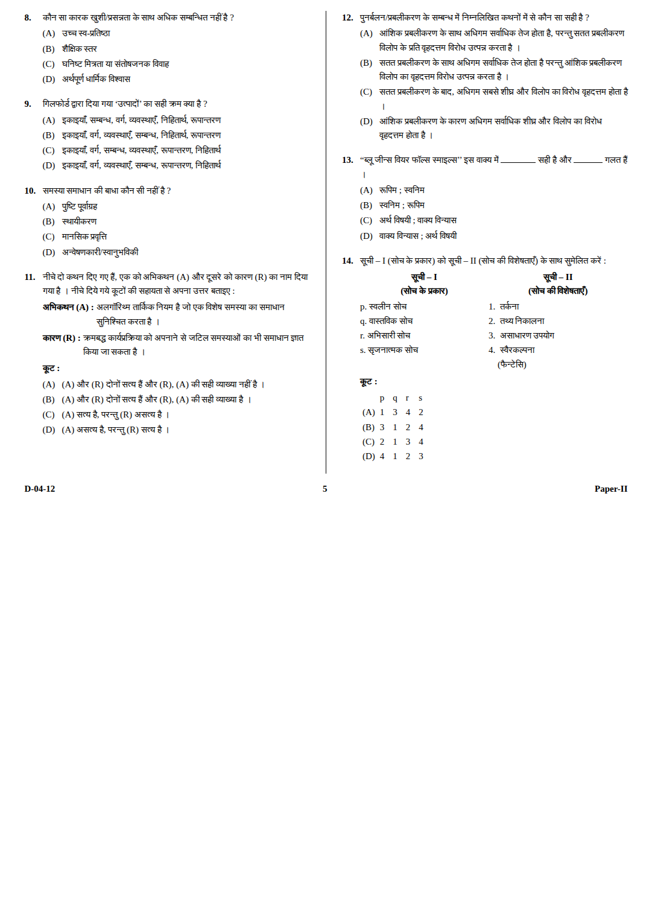8.
कौन सा कारक खुशी/प्रसन्नता के साथ अधिक सम्बन्धित नहीं है ?
(A) उच्च स्व-प्रतिष्ठा
(B) शैक्षिक स्तर
(C) घनिष्ट मित्रता या संतोषजनक विवाह
(D) अर्थपूर्ण धार्मिक विश्वास
9.
गिलफोर्ड द्वारा दिया गया ‘उत्पादों’ का सही क्रम क्या है ?
(A) इकाइयाँ, सम्बन्ध, वर्ग, व्यवस्थाएँ, निहितार्थ, रूपान्तरण
(B) इकाइयाँ, वर्ग, व्यवस्थाएँ, सम्बन्ध, निहितार्थ, रूपान्तरण
(C) इकाइयाँ, वर्ग, सम्बन्ध, व्यवस्थाएँ, रूपान्तरण, निहितार्थ
(D) इकाइयाँ, वर्ग, व्यवस्थाएँ, सम्बन्ध, रूपान्तरण, निहितार्थ
10.
समस्या समाधान की बाधा कौन सी नहीं है ?
(A) पुष्टि पूर्वाग्रह
(B) स्थायीकरण
(C) मानसिक प्रवृत्ति
(D) अन्वेषणकारी/स्वानुभविकी
11.
नीचे दो कथन दिए गए हैं, एक को अभिकथन (A) और दूसरे को कारण (R) का नाम दिया गया है । नीचे दिये गये कूटों की सहायता से अपना उत्तर बताइए :
अभिकथन (A) : अलगॉरिथ्म तार्किक नियम है जो एक विशेष समस्या का समाधान सुनिश्चित करता है ।
कारण (R) : क्रमबद्ध कार्यप्रक्रिया को अपनाने से जटिल समस्याओं का भी समाधान ज्ञात किया जा सकता है ।
कूट :
(A)(A) और (R) दोनों सत्य हैं और (R), (A) की सही व्याख्या नहीं है ।
(B)(A) और (R) दोनों सत्य हैं और (R), (A) की सही व्याख्या है ।
(C)(A) सत्य है, परन्तु (R) असत्य है ।
(D)(A) असत्य है, परन्तु (R) सत्य है ।
12.
पुनर्बलन/प्रबलीकरण के सम्बन्ध में निम्नलिखित कथनों में से कौन सा सही है ?
(A) आंशिक प्रबलीकरण के साथ अधिगम सर्वाधिक तेज होता है, परन्तु सतत प्रबलीकरण विलोप के प्रति वृहदत्तम विरोध उत्पन्न करता है ।
(B) सतत प्रबलीकरण के साथ अधिगम सर्वाधिक तेज होता है परन्तु आंशिक प्रबलीकरण विलोप का वृहदत्तम विरोध उत्पन्न करता है ।
(C) सतत प्रबलीकरण के बाद, अधिगम सबसे शीघ्र और विलोप का विरोध वृहदत्तम होता है ।
(D) आंशिक प्रबलीकरण के कारण अधिगम सर्वाधिक शीघ्र और विलोप का विरोध वृहदत्तम होता है ।
13.
“ब्लू जीन्स वियर फॉल्स स्माइल्स’’ इस वाक्य में सही है और गलत हैं ।
(A) रूपिम ; स्वनिम
(B) स्वनिम ; रूपिम
(C) अर्थ विषयी ; वाक्य विन्यास
(D) वाक्य विन्यास ; अर्थ विषयी
14.
सूची – I (सोच के प्रकार) को सूची – II (सोच की विशेषताएँ) के साथ सुमेलित करें :
| सूची – I (सोच के प्रकार) | सूची – II (सोच की विशेषताएँ) |
| --- | --- |
| p. स्वलीन सोच | 1. तर्कना |
| q. वास्तविक सोच | 2. तथ्य निकालना |
| r. अभिसारी सोच | 3. असाधारण उपयोग |
| s. सृजनात्मक सोच | 4. स्वैरकल्पना (फैन्टेसि) |
कूट :
| | p | q | r | s |
| (A) | 1 | 3 | 4 | 2 |
| (B) | 3 | 1 | 2 | 4 |
| (C) | 2 | 1 | 3 | 4 |
| (D) | 4 | 1 | 2 | 3 |
D-04-12
5
Paper-II